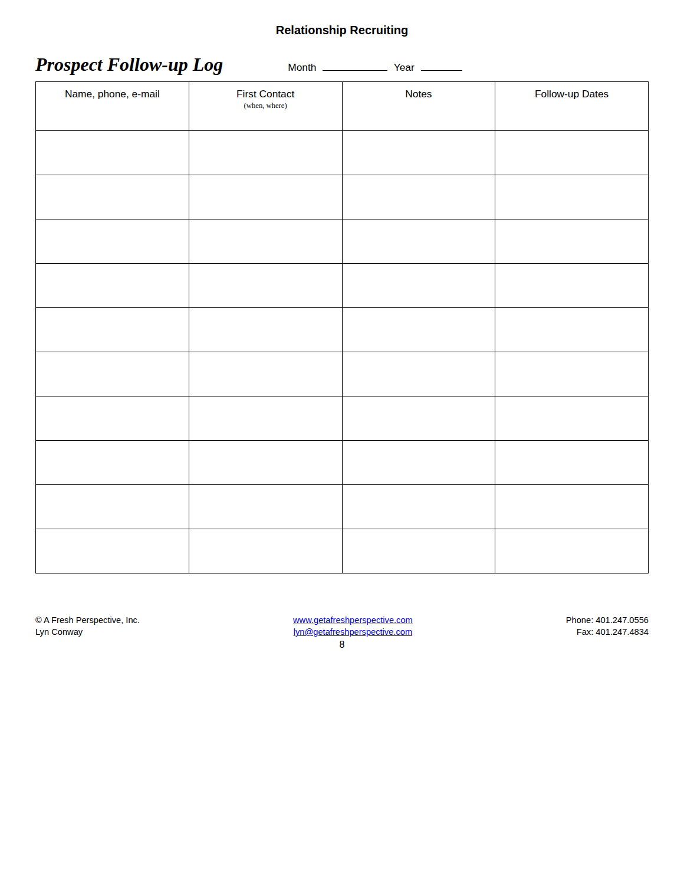Relationship Recruiting
Prospect Follow-up Log
Month Year
| Name, phone, e-mail | First Contact (when, where) | Notes | Follow-up Dates |
| --- | --- | --- | --- |
© A Fresh Perspective, Inc.
Lyn Conway
www.getafreshperspective.com
lyn@getafreshperspective.com
Phone: 401.247.0556
Fax: 401.247.4834
8